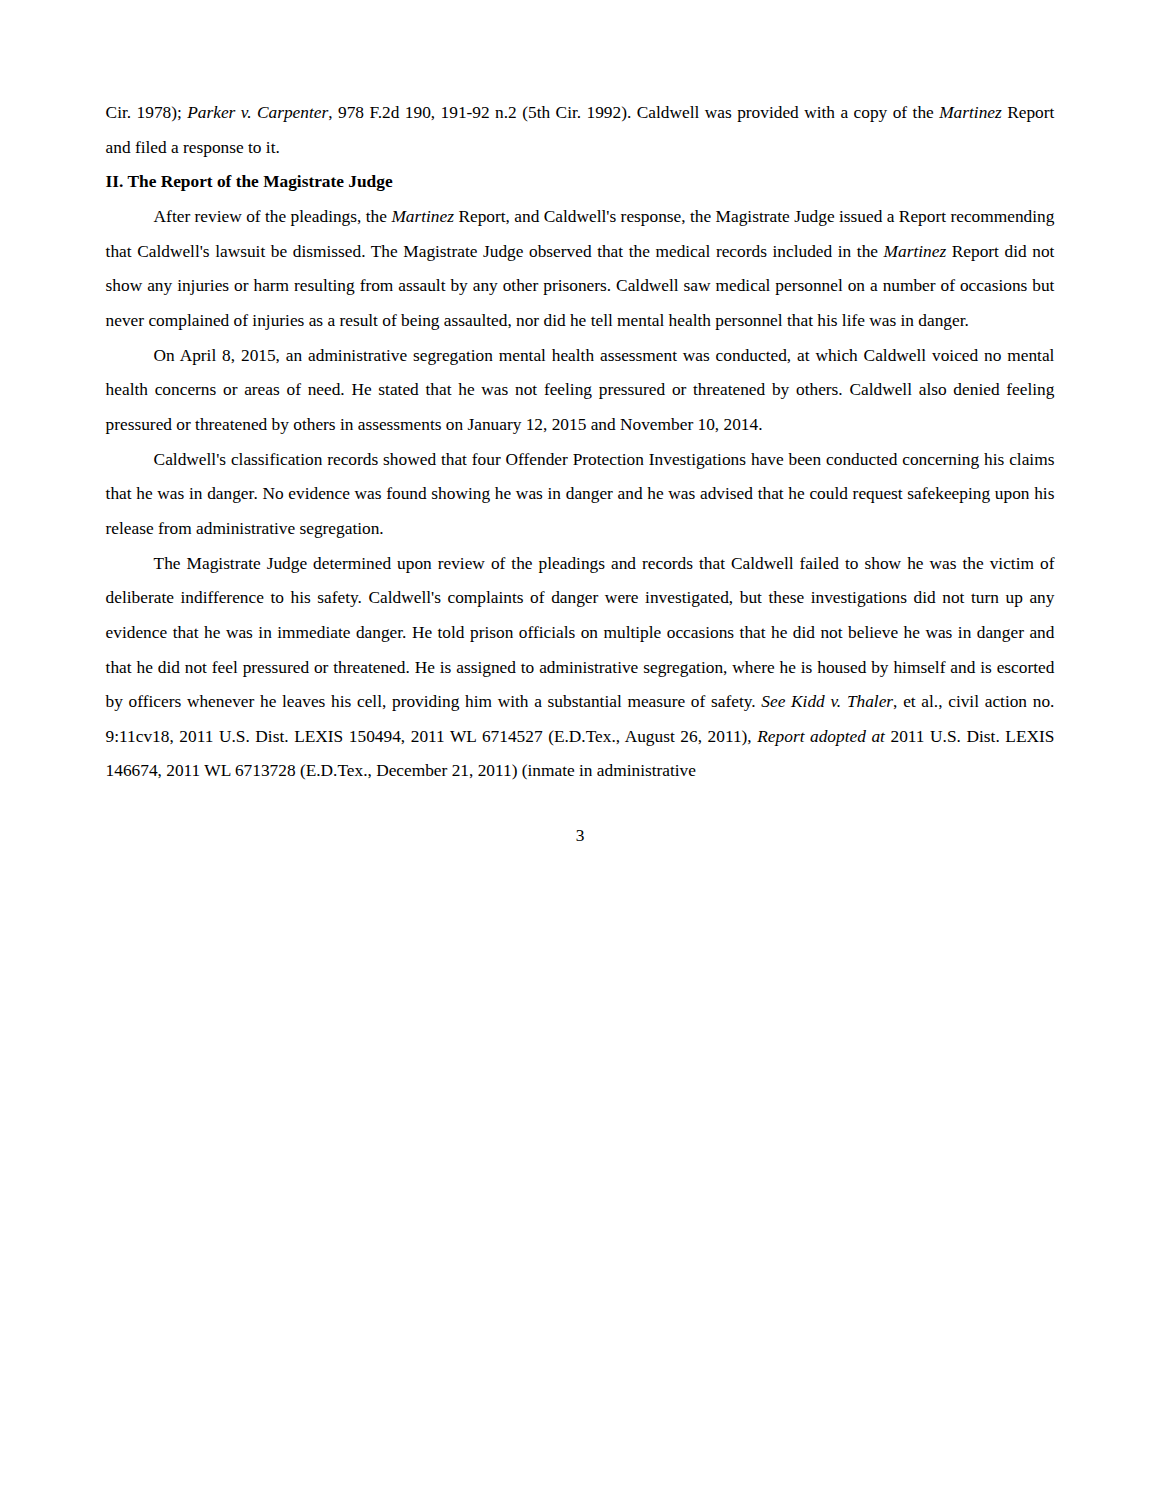Cir. 1978); Parker v. Carpenter, 978 F.2d 190, 191-92 n.2 (5th Cir. 1992). Caldwell was provided with a copy of the Martinez Report and filed a response to it.
II. The Report of the Magistrate Judge
After review of the pleadings, the Martinez Report, and Caldwell's response, the Magistrate Judge issued a Report recommending that Caldwell's lawsuit be dismissed. The Magistrate Judge observed that the medical records included in the Martinez Report did not show any injuries or harm resulting from assault by any other prisoners. Caldwell saw medical personnel on a number of occasions but never complained of injuries as a result of being assaulted, nor did he tell mental health personnel that his life was in danger.
On April 8, 2015, an administrative segregation mental health assessment was conducted, at which Caldwell voiced no mental health concerns or areas of need. He stated that he was not feeling pressured or threatened by others. Caldwell also denied feeling pressured or threatened by others in assessments on January 12, 2015 and November 10, 2014.
Caldwell's classification records showed that four Offender Protection Investigations have been conducted concerning his claims that he was in danger. No evidence was found showing he was in danger and he was advised that he could request safekeeping upon his release from administrative segregation.
The Magistrate Judge determined upon review of the pleadings and records that Caldwell failed to show he was the victim of deliberate indifference to his safety. Caldwell's complaints of danger were investigated, but these investigations did not turn up any evidence that he was in immediate danger. He told prison officials on multiple occasions that he did not believe he was in danger and that he did not feel pressured or threatened. He is assigned to administrative segregation, where he is housed by himself and is escorted by officers whenever he leaves his cell, providing him with a substantial measure of safety. See Kidd v. Thaler, et al., civil action no. 9:11cv18, 2011 U.S. Dist. LEXIS 150494, 2011 WL 6714527 (E.D.Tex., August 26, 2011), Report adopted at 2011 U.S. Dist. LEXIS 146674, 2011 WL 6713728 (E.D.Tex., December 21, 2011) (inmate in administrative
3